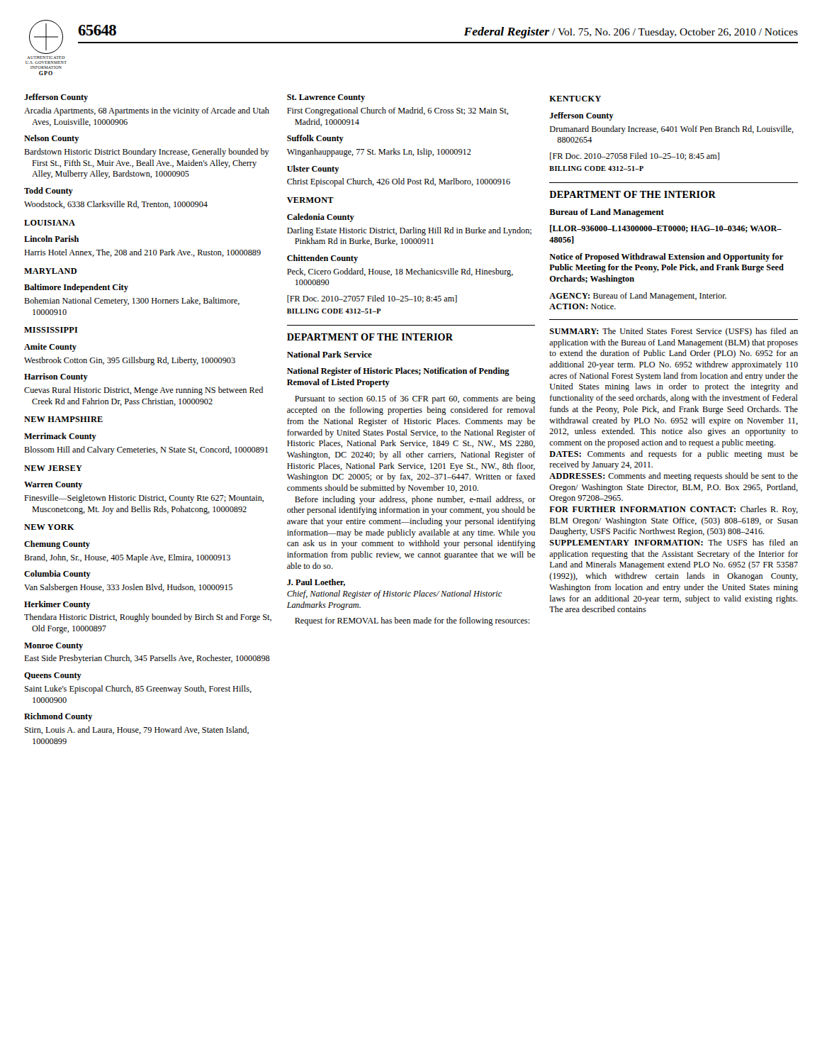AUTHENTICATED
U.S. GOVERNMENT
INFORMATION
GPO
65648
Federal Register / Vol. 75, No. 206 / Tuesday, October 26, 2010 / Notices
Jefferson County
Arcadia Apartments, 68 Apartments in the vicinity of Arcade and Utah Aves, Louisville, 10000906
Nelson County
Bardstown Historic District Boundary Increase, Generally bounded by First St., Fifth St., Muir Ave., Beall Ave., Maiden's Alley, Cherry Alley, Mulberry Alley, Bardstown, 10000905
Todd County
Woodstock, 6338 Clarksville Rd, Trenton, 10000904
LOUISIANA
Lincoln Parish
Harris Hotel Annex, The, 208 and 210 Park Ave., Ruston, 10000889
MARYLAND
Baltimore Independent City
Bohemian National Cemetery, 1300 Horners Lake, Baltimore, 10000910
MISSISSIPPI
Amite County
Westbrook Cotton Gin, 395 Gillsburg Rd, Liberty, 10000903
Harrison County
Cuevas Rural Historic District, Menge Ave running NS between Red Creek Rd and Fahrion Dr, Pass Christian, 10000902
NEW HAMPSHIRE
Merrimack County
Blossom Hill and Calvary Cemeteries, N State St, Concord, 10000891
NEW JERSEY
Warren County
Finesville—Seigletown Historic District, County Rte 627; Mountain, Musconetcong, Mt. Joy and Bellis Rds, Pohatcong, 10000892
NEW YORK
Chemung County
Brand, John, Sr., House, 405 Maple Ave, Elmira, 10000913
Columbia County
Van Salsbergen House, 333 Joslen Blvd, Hudson, 10000915
Herkimer County
Thendara Historic District, Roughly bounded by Birch St and Forge St, Old Forge, 10000897
Monroe County
East Side Presbyterian Church, 345 Parsells Ave, Rochester, 10000898
Queens County
Saint Luke's Episcopal Church, 85 Greenway South, Forest Hills, 10000900
Richmond County
Stirn, Louis A. and Laura, House, 79 Howard Ave, Staten Island, 10000899
St. Lawrence County
First Congregational Church of Madrid, 6 Cross St; 32 Main St, Madrid, 10000914
Suffolk County
Winganhauppauge, 77 St. Marks Ln, Islip, 10000912
Ulster County
Christ Episcopal Church, 426 Old Post Rd, Marlboro, 10000916
VERMONT
Caledonia County
Darling Estate Historic District, Darling Hill Rd in Burke and Lyndon; Pinkham Rd in Burke, Burke, 10000911
Chittenden County
Peck, Cicero Goddard, House, 18 Mechanicsville Rd, Hinesburg, 10000890
[FR Doc. 2010–27057 Filed 10–25–10; 8:45 am]
BILLING CODE 4312–51–P
DEPARTMENT OF THE INTERIOR
National Park Service
National Register of Historic Places; Notification of Pending Removal of Listed Property
Pursuant to section 60.15 of 36 CFR part 60, comments are being accepted on the following properties being considered for removal from the National Register of Historic Places. Comments may be forwarded by United States Postal Service, to the National Register of Historic Places, National Park Service, 1849 C St., NW., MS 2280, Washington, DC 20240; by all other carriers, National Register of Historic Places, National Park Service, 1201 Eye St., NW., 8th floor, Washington DC 20005; or by fax, 202–371–6447. Written or faxed comments should be submitted by November 10, 2010.
Before including your address, phone number, e-mail address, or other personal identifying information in your comment, you should be aware that your entire comment—including your personal identifying information—may be made publicly available at any time. While you can ask us in your comment to withhold your personal identifying information from public review, we cannot guarantee that we will be able to do so.
J. Paul Loether,
Chief, National Register of Historic Places/ National Historic Landmarks Program.
Request for REMOVAL has been made for the following resources:
KENTUCKY
Jefferson County
Drumanard Boundary Increase, 6401 Wolf Pen Branch Rd, Louisville, 88002654
[FR Doc. 2010–27058 Filed 10–25–10; 8:45 am]
BILLING CODE 4312–51–P
DEPARTMENT OF THE INTERIOR
Bureau of Land Management
[LLOR–936000–L14300000–ET0000; HAG–10–0346; WAOR–48056]
Notice of Proposed Withdrawal Extension and Opportunity for Public Meeting for the Peony, Pole Pick, and Frank Burge Seed Orchards; Washington
AGENCY: Bureau of Land Management, Interior.
ACTION: Notice.
SUMMARY: The United States Forest Service (USFS) has filed an application with the Bureau of Land Management (BLM) that proposes to extend the duration of Public Land Order (PLO) No. 6952 for an additional 20-year term. PLO No. 6952 withdrew approximately 110 acres of National Forest System land from location and entry under the United States mining laws in order to protect the integrity and functionality of the seed orchards, along with the investment of Federal funds at the Peony, Pole Pick, and Frank Burge Seed Orchards. The withdrawal created by PLO No. 6952 will expire on November 11, 2012, unless extended. This notice also gives an opportunity to comment on the proposed action and to request a public meeting.
DATES: Comments and requests for a public meeting must be received by January 24, 2011.
ADDRESSES: Comments and meeting requests should be sent to the Oregon/ Washington State Director, BLM, P.O. Box 2965, Portland, Oregon 97208–2965.
FOR FURTHER INFORMATION CONTACT: Charles R. Roy, BLM Oregon/ Washington State Office, (503) 808–6189, or Susan Daugherty, USFS Pacific Northwest Region, (503) 808–2416.
SUPPLEMENTARY INFORMATION: The USFS has filed an application requesting that the Assistant Secretary of the Interior for Land and Minerals Management extend PLO No. 6952 (57 FR 53587 (1992)), which withdrew certain lands in Okanogan County, Washington from location and entry under the United States mining laws for an additional 20-year term, subject to valid existing rights. The area described contains